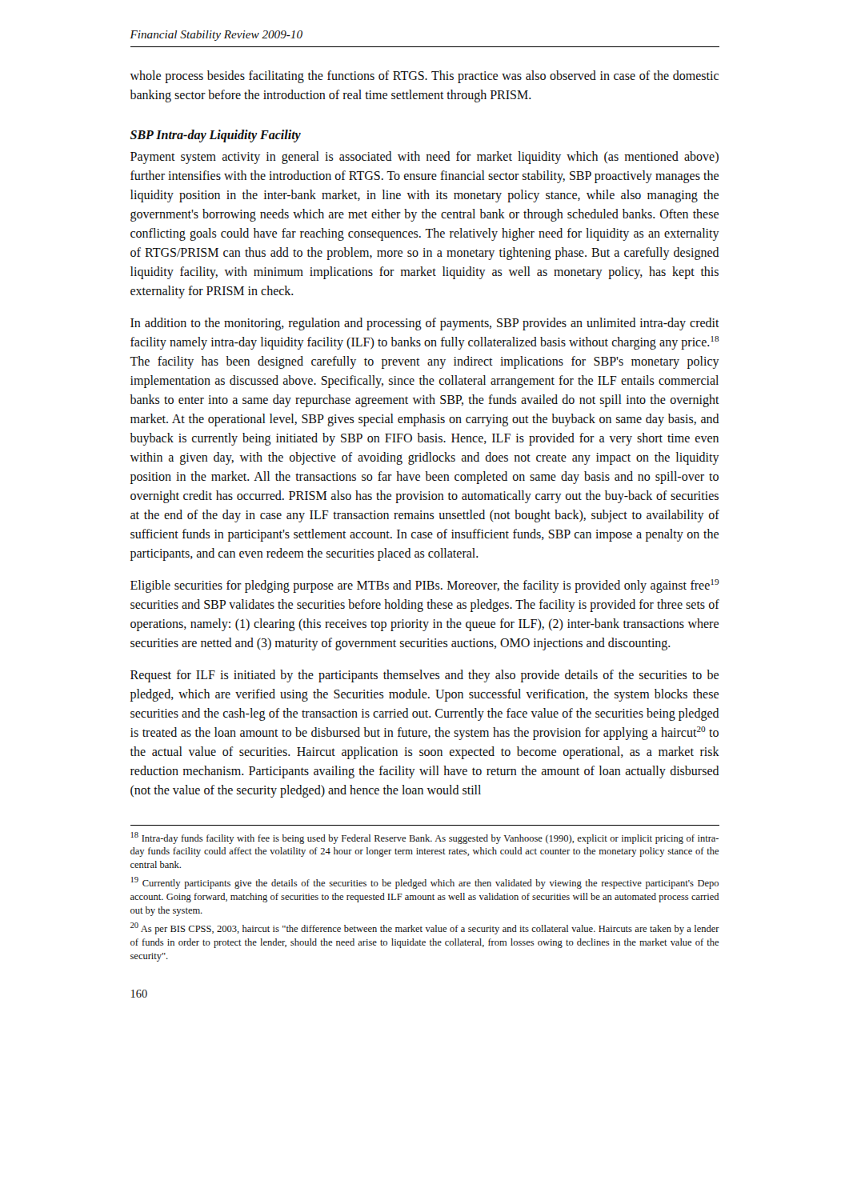Financial Stability Review 2009-10
whole process besides facilitating the functions of RTGS. This practice was also observed in case of the domestic banking sector before the introduction of real time settlement through PRISM.
SBP Intra-day Liquidity Facility
Payment system activity in general is associated with need for market liquidity which (as mentioned above) further intensifies with the introduction of RTGS. To ensure financial sector stability, SBP proactively manages the liquidity position in the inter-bank market, in line with its monetary policy stance, while also managing the government's borrowing needs which are met either by the central bank or through scheduled banks. Often these conflicting goals could have far reaching consequences. The relatively higher need for liquidity as an externality of RTGS/PRISM can thus add to the problem, more so in a monetary tightening phase. But a carefully designed liquidity facility, with minimum implications for market liquidity as well as monetary policy, has kept this externality for PRISM in check.
In addition to the monitoring, regulation and processing of payments, SBP provides an unlimited intra-day credit facility namely intra-day liquidity facility (ILF) to banks on fully collateralized basis without charging any price.18 The facility has been designed carefully to prevent any indirect implications for SBP's monetary policy implementation as discussed above. Specifically, since the collateral arrangement for the ILF entails commercial banks to enter into a same day repurchase agreement with SBP, the funds availed do not spill into the overnight market. At the operational level, SBP gives special emphasis on carrying out the buyback on same day basis, and buyback is currently being initiated by SBP on FIFO basis. Hence, ILF is provided for a very short time even within a given day, with the objective of avoiding gridlocks and does not create any impact on the liquidity position in the market. All the transactions so far have been completed on same day basis and no spill-over to overnight credit has occurred. PRISM also has the provision to automatically carry out the buy-back of securities at the end of the day in case any ILF transaction remains unsettled (not bought back), subject to availability of sufficient funds in participant's settlement account. In case of insufficient funds, SBP can impose a penalty on the participants, and can even redeem the securities placed as collateral.
Eligible securities for pledging purpose are MTBs and PIBs. Moreover, the facility is provided only against free19 securities and SBP validates the securities before holding these as pledges. The facility is provided for three sets of operations, namely: (1) clearing (this receives top priority in the queue for ILF), (2) inter-bank transactions where securities are netted and (3) maturity of government securities auctions, OMO injections and discounting.
Request for ILF is initiated by the participants themselves and they also provide details of the securities to be pledged, which are verified using the Securities module. Upon successful verification, the system blocks these securities and the cash-leg of the transaction is carried out. Currently the face value of the securities being pledged is treated as the loan amount to be disbursed but in future, the system has the provision for applying a haircut20 to the actual value of securities. Haircut application is soon expected to become operational, as a market risk reduction mechanism. Participants availing the facility will have to return the amount of loan actually disbursed (not the value of the security pledged) and hence the loan would still
18 Intra-day funds facility with fee is being used by Federal Reserve Bank. As suggested by Vanhoose (1990), explicit or implicit pricing of intra-day funds facility could affect the volatility of 24 hour or longer term interest rates, which could act counter to the monetary policy stance of the central bank.
19 Currently participants give the details of the securities to be pledged which are then validated by viewing the respective participant's Depo account. Going forward, matching of securities to the requested ILF amount as well as validation of securities will be an automated process carried out by the system.
20 As per BIS CPSS, 2003, haircut is "the difference between the market value of a security and its collateral value. Haircuts are taken by a lender of funds in order to protect the lender, should the need arise to liquidate the collateral, from losses owing to declines in the market value of the security".
160